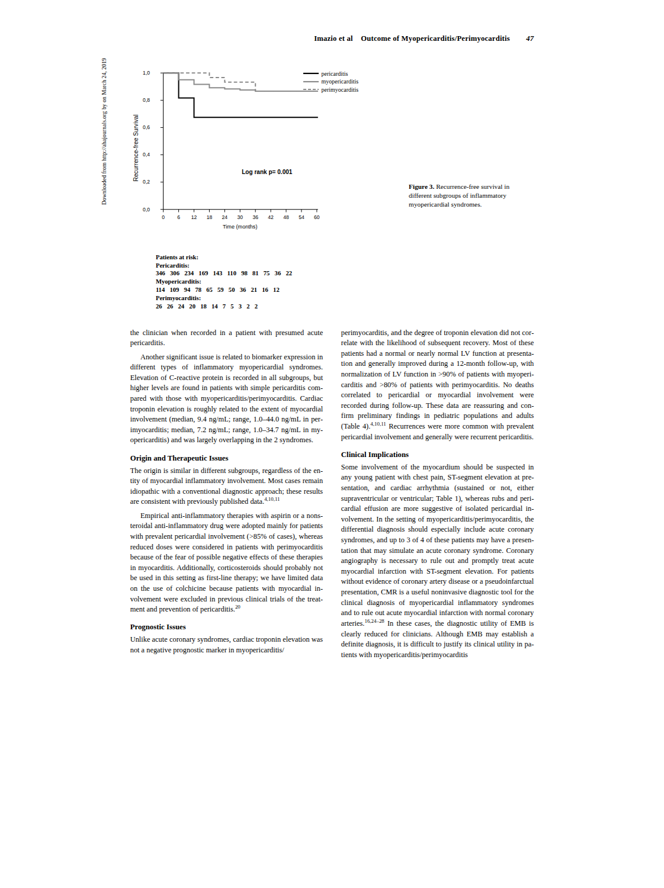Downloaded from http://ahajournals.org by on March 24, 2019
Imazio et al Outcome of Myopericarditis/Perimyocarditis 47
1,0 0,8 0,6 0,4 0,2 0,0 Recurrence-free Survival 0 6 12 18 24 30 36 42 48 54 60 Time (months) Log rank p= 0.001
pericarditis
myopericarditis
perimyocarditis
Patients at risk:
Pericarditis:
| 346 | 306 | 234 | 169 | 143 | 110 | 98 | 81 | 75 | 36 | 22 |
Myopericarditis:
| 114 | 109 | 94 | 78 | 65 | 59 | 50 | 36 | 21 | 16 | 12 |
Perimyocarditis:
| 26 | 26 | 24 | 20 | 18 | 14 | 7 | 5 | 3 | 2 | 2 |
Figure 3. Recurrence-free survival in different subgroups of inflammatory myopericardial syndromes.
the clinician when recorded in a patient with presumed acute pericarditis.
Another significant issue is related to biomarker expression in different types of inflammatory myopericardial syndromes. Elevation of C-reactive protein is recorded in all subgroups, but higher levels are found in patients with simple pericarditis compared with those with myopericarditis/perimyocarditis. Cardiac troponin elevation is roughly related to the extent of myocardial involvement (median, 9.4 ng/mL; range, 1.0–44.0 ng/mL in perimyocarditis; median, 7.2 ng/mL; range, 1.0–34.7 ng/mL in myopericarditis) and was largely overlapping in the 2 syndromes.
Origin and Therapeutic Issues
The origin is similar in different subgroups, regardless of the entity of myocardial inflammatory involvement. Most cases remain idiopathic with a conventional diagnostic approach; these results are consistent with previously published data.4,10,11
Empirical anti-inflammatory therapies with aspirin or a nonsteroidal anti-inflammatory drug were adopted mainly for patients with prevalent pericardial involvement (>85% of cases), whereas reduced doses were considered in patients with perimyocarditis because of the fear of possible negative effects of these therapies in myocarditis. Additionally, corticosteroids should probably not be used in this setting as first-line therapy; we have limited data on the use of colchicine because patients with myocardial involvement were excluded in previous clinical trials of the treatment and prevention of pericarditis.20
Prognostic Issues
Unlike acute coronary syndromes, cardiac troponin elevation was not a negative prognostic marker in myopericarditis/
perimyocarditis, and the degree of troponin elevation did not correlate with the likelihood of subsequent recovery. Most of these patients had a normal or nearly normal LV function at presentation and generally improved during a 12-month follow-up, with normalization of LV function in >90% of patients with myopericarditis and >80% of patients with perimyocarditis. No deaths correlated to pericardial or myocardial involvement were recorded during follow-up. These data are reassuring and confirm preliminary findings in pediatric populations and adults (Table 4).4,10,11 Recurrences were more common with prevalent pericardial involvement and generally were recurrent pericarditis.
Clinical Implications
Some involvement of the myocardium should be suspected in any young patient with chest pain, ST-segment elevation at presentation, and cardiac arrhythmia (sustained or not, either supraventricular or ventricular; Table 1), whereas rubs and pericardial effusion are more suggestive of isolated pericardial involvement. In the setting of myopericarditis/perimyocarditis, the differential diagnosis should especially include acute coronary syndromes, and up to 3 of 4 of these patients may have a presentation that may simulate an acute coronary syndrome. Coronary angiography is necessary to rule out and promptly treat acute myocardial infarction with ST-segment elevation. For patients without evidence of coronary artery disease or a pseudoinfarctual presentation, CMR is a useful noninvasive diagnostic tool for the clinical diagnosis of myopericardial inflammatory syndromes and to rule out acute myocardial infarction with normal coronary arteries.16,24–28 In these cases, the diagnostic utility of EMB is clearly reduced for clinicians. Although EMB may establish a definite diagnosis, it is difficult to justify its clinical utility in patients with myopericarditis/perimyocarditis